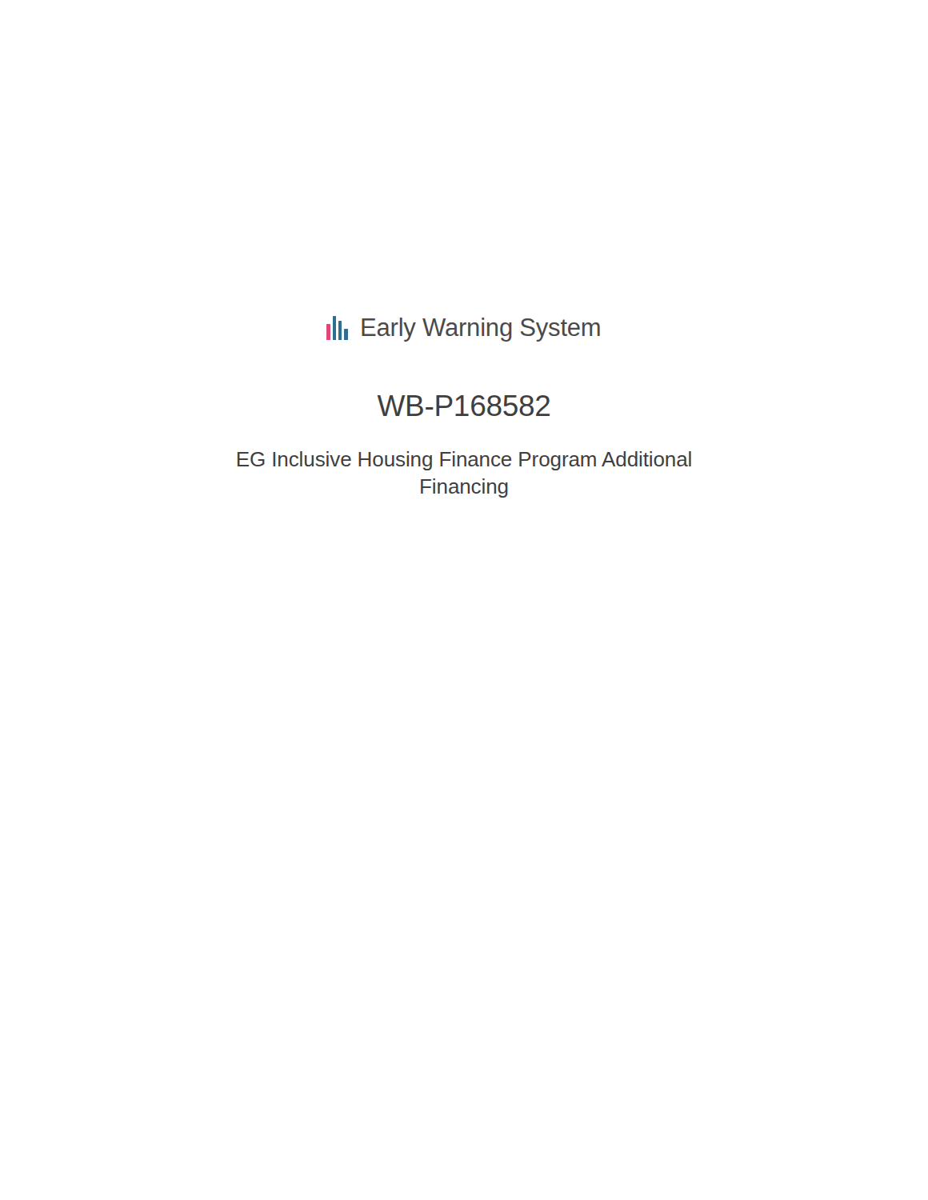Early Warning System
WB-P168582
EG Inclusive Housing Finance Program Additional Financing